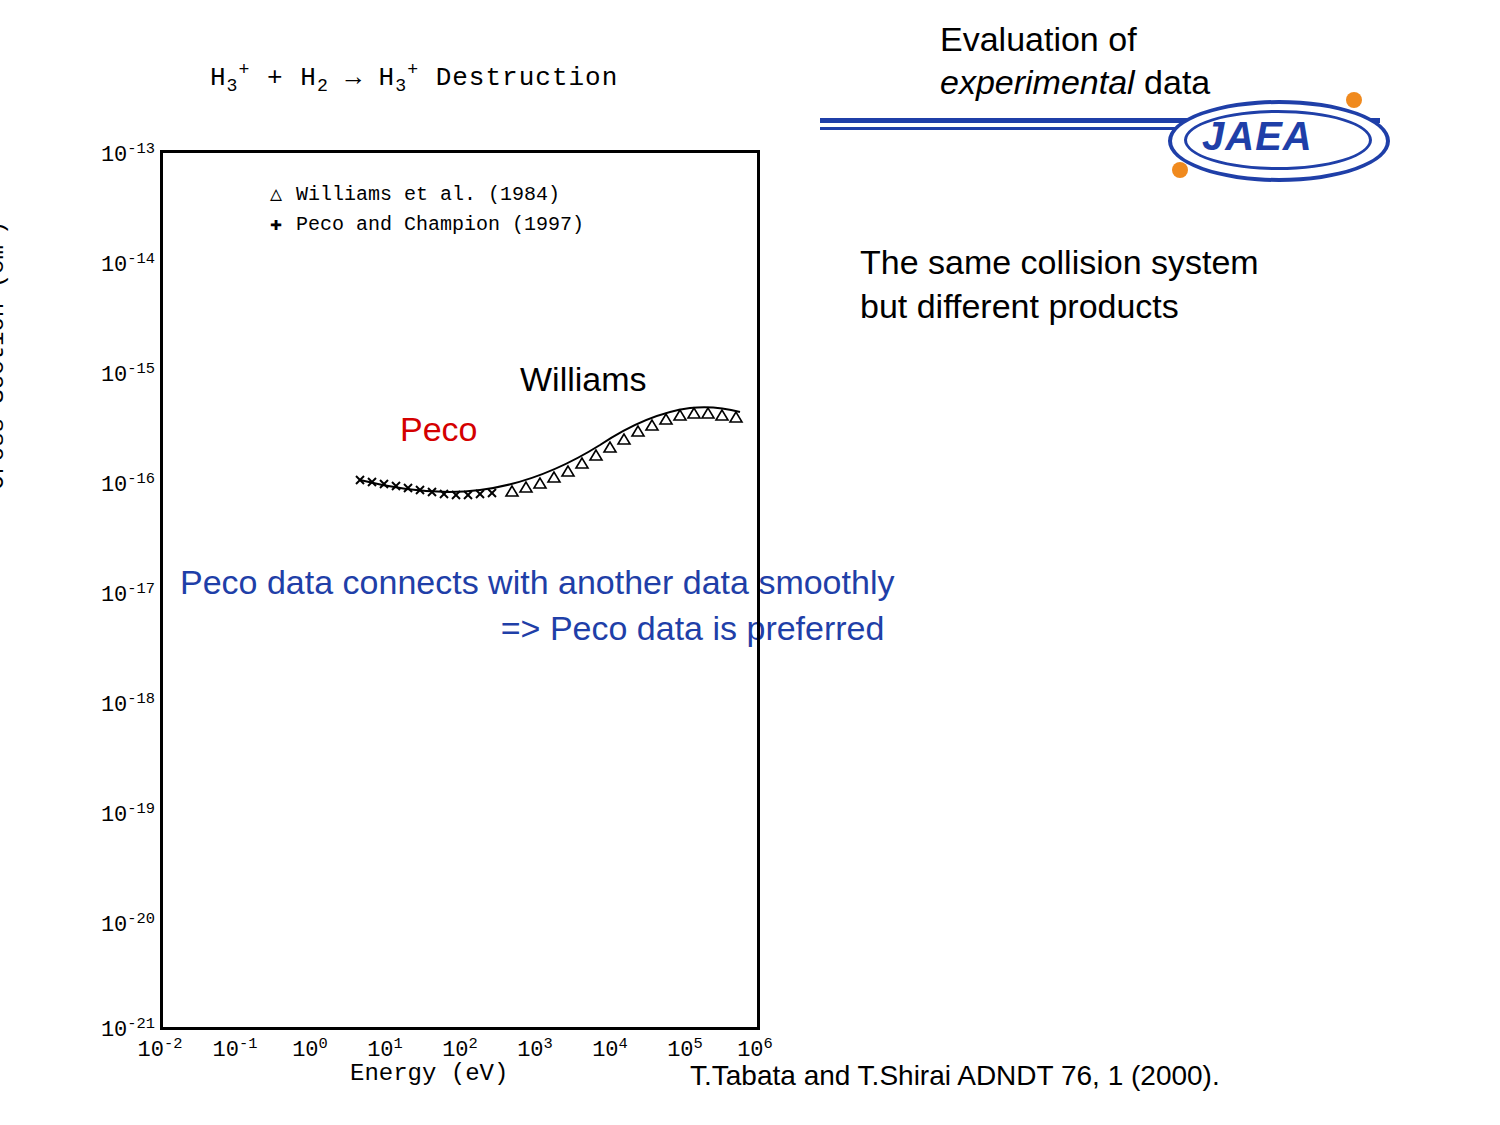Evaluation of
experimental data
JAEA
The same collision system
but different products
Peco data connects with another data smoothly => Peco data is preferred
T.Tabata and T.Shirai ADNDT 76, 1 (2000).
H3+ + H2 → H3+ Destruction
Cross Section (cm2)
Energy (eV)
10-13
10-14
10-15
10-16
10-17
10-18
10-19
10-20
10-21
10-2
10-1
100
101
102
103
104
105
106
△Williams et al. (1984)
✚Peco and Champion (1997)
Williams
Peco